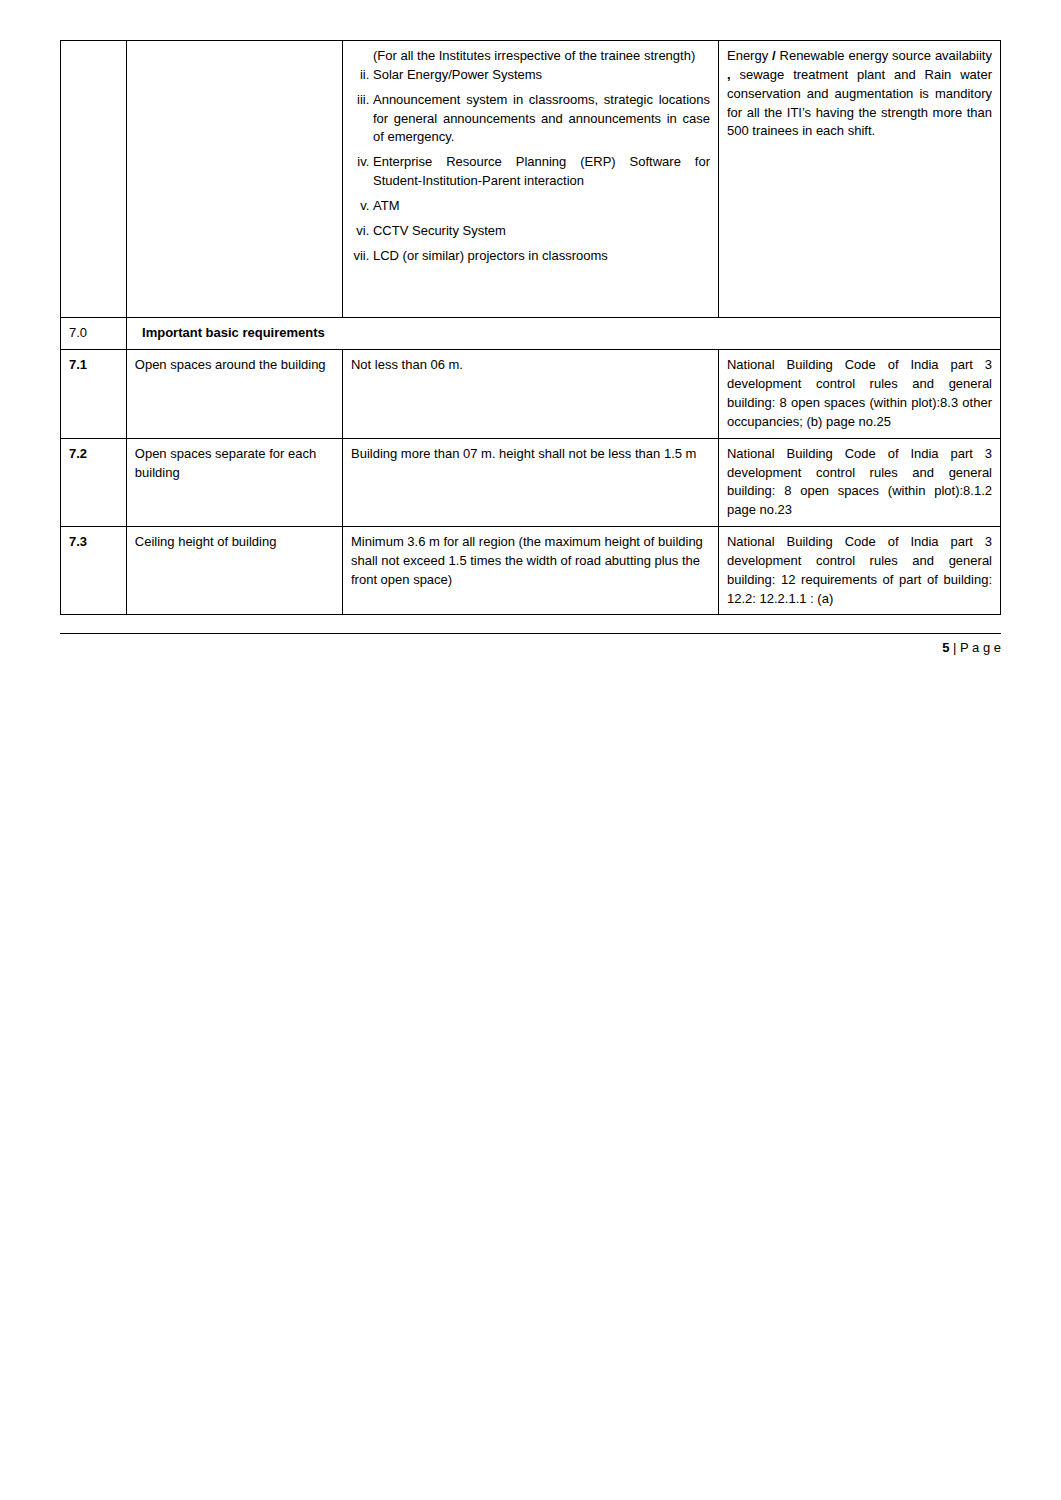| | | (For all the Institutes irrespective of the trainee strength) Solar Energy/Power Systems Announcement system in classrooms, strategic locations for general announcements and announcements in case of emergency. Enterprise Resource Planning (ERP) Software for Student-Institution-Parent interaction ATM CCTV Security System LCD (or similar) projectors in classrooms | Energy / Renewable energy source availabiity , sewage treatment plant and Rain water conservation and augmentation is manditory for all the ITI’s having the strength more than 500 trainees in each shift. |
| 7.0 | Important basic requirements |
| 7.1 | Open spaces around the building | Not less than 06 m. | National Building Code of India part 3 development control rules and general building: 8 open spaces (within plot):8.3 other occupancies; (b) page no.25 |
| 7.2 | Open spaces separate for each building | Building more than 07 m. height shall not be less than 1.5 m | National Building Code of India part 3 development control rules and general building: 8 open spaces (within plot):8.1.2 page no.23 |
| 7.3 | Ceiling height of building | Minimum 3.6 m for all region (the maximum height of building shall not exceed 1.5 times the width of road abutting plus the front open space) | National Building Code of India part 3 development control rules and general building: 12 requirements of part of building: 12.2: 12.2.1.1 : (a) |
5 | P a g e